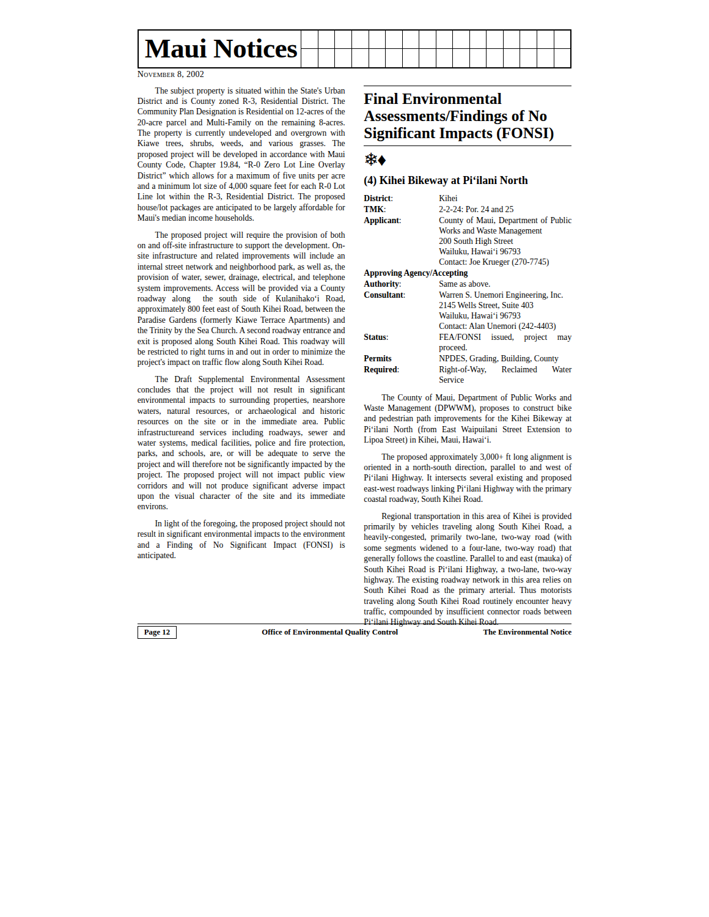Maui Notices
November 8, 2002
The subject property is situated within the State's Urban District and is County zoned R-3, Residential District. The Community Plan Designation is Residential on 12-acres of the 20-acre parcel and Multi-Family on the remaining 8-acres. The property is currently undeveloped and overgrown with Kiawe trees, shrubs, weeds, and various grasses. The proposed project will be developed in accordance with Maui County Code, Chapter 19.84, “R-0 Zero Lot Line Overlay District” which allows for a maximum of five units per acre and a minimum lot size of 4,000 square feet for each R-0 Lot Line lot within the R-3, Residential District. The proposed house/lot packages are anticipated to be largely affordable for Maui's median income households.
The proposed project will require the provision of both on and off-site infrastructure to support the development. On-site infrastructure and related improvements will include an internal street network and neighborhood park, as well as, the provision of water, sewer, drainage, electrical, and telephone system improvements. Access will be provided via a County roadway along the south side of Kulanihako‘i Road, approximately 800 feet east of South Kihei Road, between the Paradise Gardens (formerly Kiawe Terrace Apartments) and the Trinity by the Sea Church. A second roadway entrance and exit is proposed along South Kihei Road. This roadway will be restricted to right turns in and out in order to minimize the project's impact on traffic flow along South Kihei Road.
The Draft Supplemental Environmental Assessment concludes that the project will not result in significant environmental impacts to surrounding properties, nearshore waters, natural resources, or archaeological and historic resources on the site or in the immediate area. Public infrastructureand services including roadways, sewer and water systems, medical facilities, police and fire protection, parks, and schools, are, or will be adequate to serve the project and will therefore not be significantly impacted by the project. The proposed project will not impact public view corridors and will not produce significant adverse impact upon the visual character of the site and its immediate environs.
In light of the foregoing, the proposed project should not result in significant environmental impacts to the environment and a Finding of No Significant Impact (FONSI) is anticipated.
Final Environmental Assessments/Findings of No Significant Impacts (FONSI)
❄♦
(4) Kihei Bikeway at Pi‘ilani North
| District : | Kihei |
| TMK : | 2-2-24: Por. 24 and 25 |
| Applicant : | County of Maui, Department of Public Works and Waste Management 200 South High Street Wailuku, Hawai‘i 96793 Contact: Joe Krueger (270-7745) |
| Approving Agency/Accepting |
| Authority : | Same as above. |
| Consultant : | Warren S. Unemori Engineering, Inc. 2145 Wells Street, Suite 403 Wailuku, Hawai‘i 96793 Contact: Alan Unemori (242-4403) |
| Status : | FEA/FONSI issued, project may proceed. |
| Permits | NPDES, Grading, Building, County |
| Required : | Right-of-Way, Reclaimed Water Service |
The County of Maui, Department of Public Works and Waste Management (DPWWM), proposes to construct bike and pedestrian path improvements for the Kihei Bikeway at Pi‘ilani North (from East Waipuilani Street Extension to Lipoa Street) in Kihei, Maui, Hawai‘i.
The proposed approximately 3,000+ ft long alignment is oriented in a north-south direction, parallel to and west of Pi‘ilani Highway. It intersects several existing and proposed east-west roadways linking Pi‘ilani Highway with the primary coastal roadway, South Kihei Road.
Regional transportation in this area of Kihei is provided primarily by vehicles traveling along South Kihei Road, a heavily-congested, primarily two-lane, two-way road (with some segments widened to a four-lane, two-way road) that generally follows the coastline. Parallel to and east (mauka) of South Kihei Road is Pi‘ilani Highway, a two-lane, two-way highway. The existing roadway network in this area relies on South Kihei Road as the primary arterial. Thus motorists traveling along South Kihei Road routinely encounter heavy traffic, compounded by insufficient connector roads between Pi‘ilani Highway and South Kihei Road.
Page 12
Office of Environmental Quality Control
The Environmental Notice